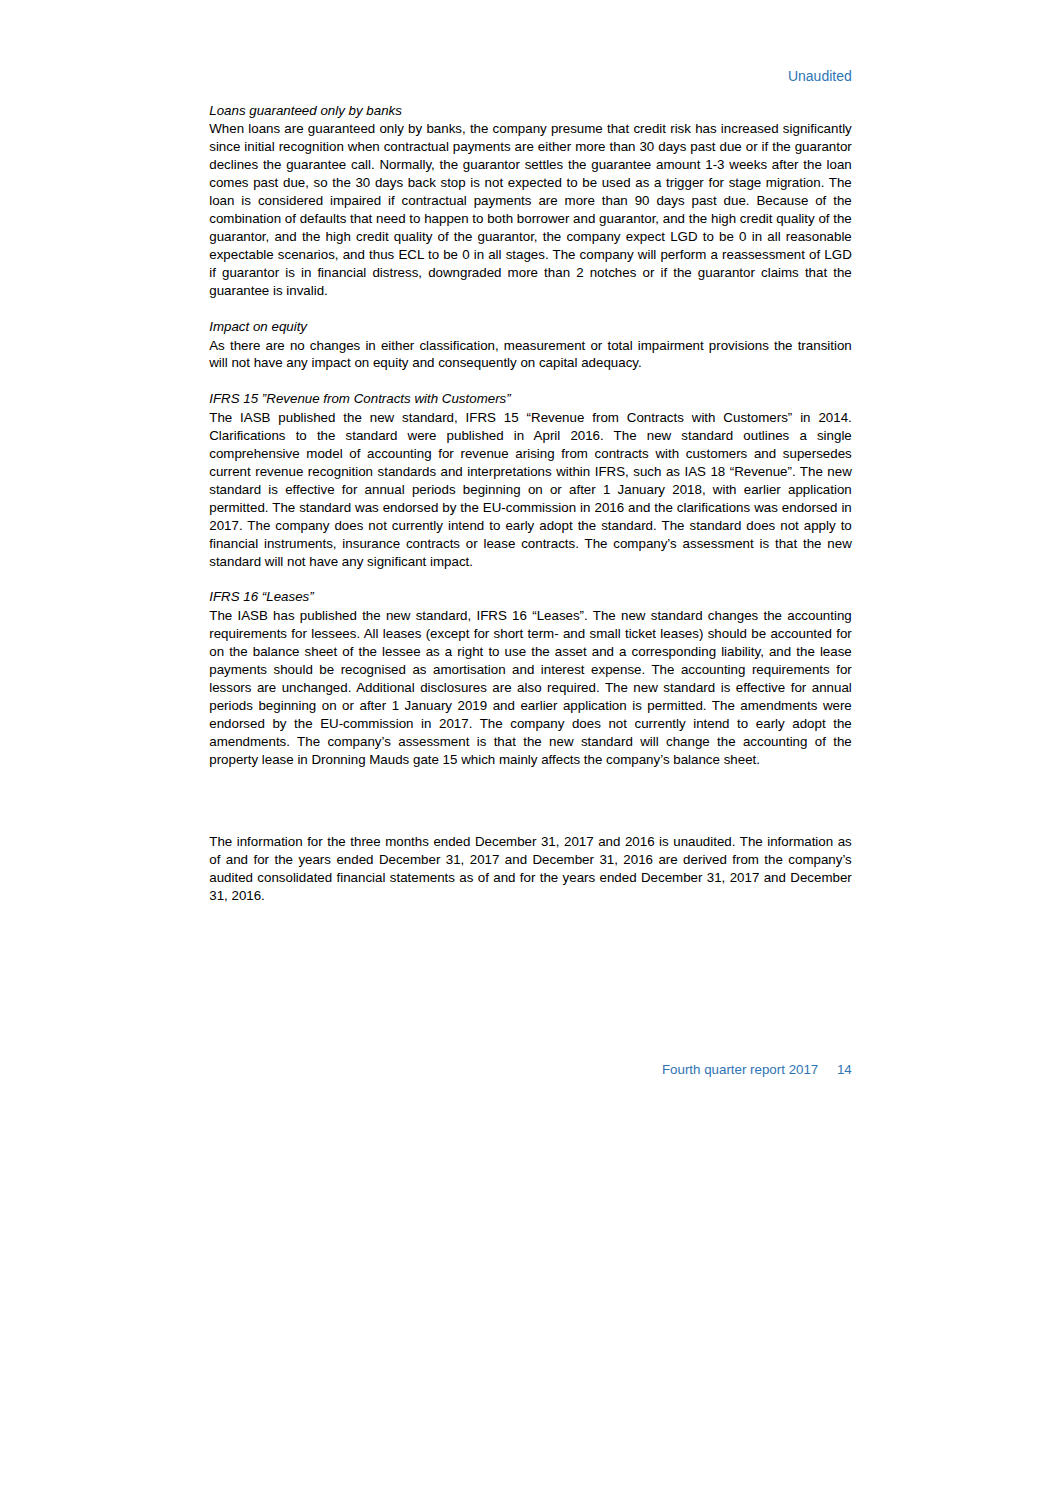Unaudited
Loans guaranteed only by banks
When loans are guaranteed only by banks, the company presume that credit risk has increased significantly since initial recognition when contractual payments are either more than 30 days past due or if the guarantor declines the guarantee call. Normally, the guarantor settles the guarantee amount 1-3 weeks after the loan comes past due, so the 30 days back stop is not expected to be used as a trigger for stage migration. The loan is considered impaired if contractual payments are more than 90 days past due. Because of the combination of defaults that need to happen to both borrower and guarantor, and the high credit quality of the guarantor, and the high credit quality of the guarantor, the company expect LGD to be 0 in all reasonable expectable scenarios, and thus ECL to be 0 in all stages. The company will perform a reassessment of LGD if guarantor is in financial distress, downgraded more than 2 notches or if the guarantor claims that the guarantee is invalid.
Impact on equity
As there are no changes in either classification, measurement or total impairment provisions the transition will not have any impact on equity and consequently on capital adequacy.
IFRS 15 ”Revenue from Contracts with Customers”
The IASB published the new standard, IFRS 15 “Revenue from Contracts with Customers” in 2014. Clarifications to the standard were published in April 2016. The new standard outlines a single comprehensive model of accounting for revenue arising from contracts with customers and supersedes current revenue recognition standards and interpretations within IFRS, such as IAS 18 “Revenue”. The new standard is effective for annual periods beginning on or after 1 January 2018, with earlier application permitted. The standard was endorsed by the EU-commission in 2016 and the clarifications was endorsed in 2017. The company does not currently intend to early adopt the standard. The standard does not apply to financial instruments, insurance contracts or lease contracts. The company’s assessment is that the new standard will not have any significant impact.
IFRS 16 “Leases”
The IASB has published the new standard, IFRS 16 “Leases”. The new standard changes the accounting requirements for lessees. All leases (except for short term- and small ticket leases) should be accounted for on the balance sheet of the lessee as a right to use the asset and a corresponding liability, and the lease payments should be recognised as amortisation and interest expense. The accounting requirements for lessors are unchanged. Additional disclosures are also required. The new standard is effective for annual periods beginning on or after 1 January 2019 and earlier application is permitted. The amendments were endorsed by the EU-commission in 2017. The company does not currently intend to early adopt the amendments. The company’s assessment is that the new standard will change the accounting of the property lease in Dronning Mauds gate 15 which mainly affects the company’s balance sheet.
The information for the three months ended December 31, 2017 and 2016 is unaudited. The information as of and for the years ended December 31, 2017 and December 31, 2016 are derived from the company’s audited consolidated financial statements as of and for the years ended December 31, 2017 and December 31, 2016.
Fourth quarter report 201714